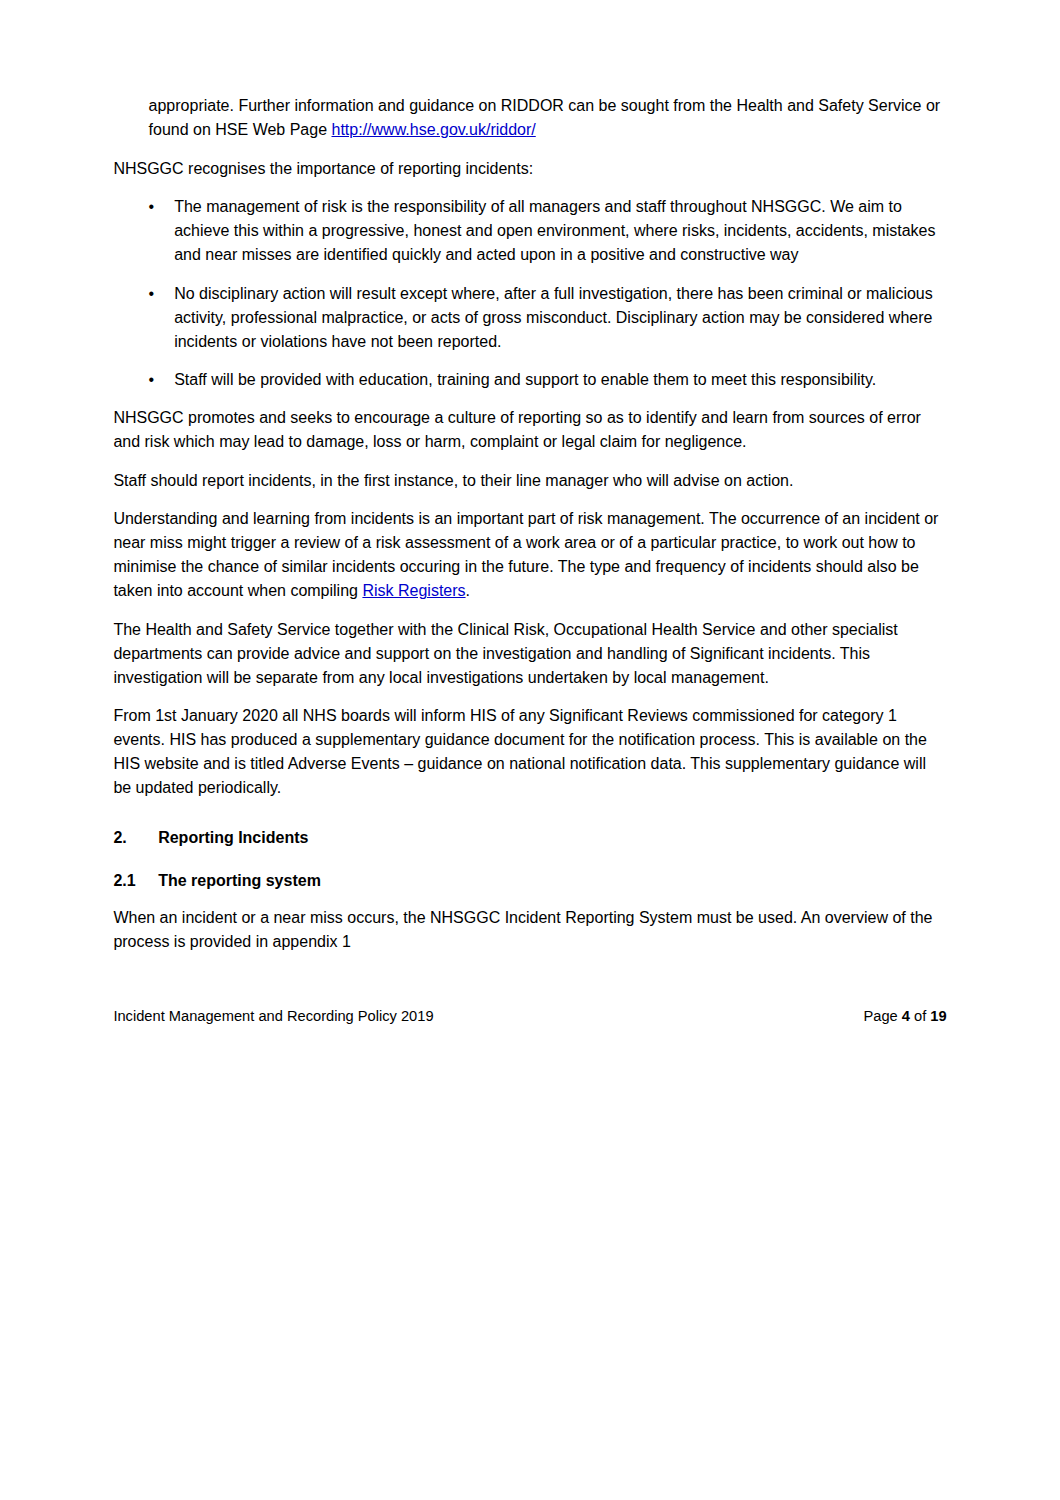appropriate. Further information and guidance on RIDDOR can be sought from the Health and Safety Service or found on HSE Web Page http://www.hse.gov.uk/riddor/
NHSGGC recognises the importance of reporting incidents:
The management of risk is the responsibility of all managers and staff throughout NHSGGC. We aim to achieve this within a progressive, honest and open environment, where risks, incidents, accidents, mistakes and near misses are identified quickly and acted upon in a positive and constructive way
No disciplinary action will result except where, after a full investigation, there has been criminal or malicious activity, professional malpractice, or acts of gross misconduct. Disciplinary action may be considered where incidents or violations have not been reported.
Staff will be provided with education, training and support to enable them to meet this responsibility.
NHSGGC promotes and seeks to encourage a culture of reporting so as to identify and learn from sources of error and risk which may lead to damage, loss or harm, complaint or legal claim for negligence.
Staff should report incidents, in the first instance, to their line manager who will advise on action.
Understanding and learning from incidents is an important part of risk management. The occurrence of an incident or near miss might trigger a review of a risk assessment of a work area or of a particular practice, to work out how to minimise the chance of similar incidents occuring in the future. The type and frequency of incidents should also be taken into account when compiling Risk Registers.
The Health and Safety Service together with the Clinical Risk, Occupational Health Service and other specialist departments can provide advice and support on the investigation and handling of Significant incidents. This investigation will be separate from any local investigations undertaken by local management.
From 1st January 2020 all NHS boards will inform HIS of any Significant Reviews commissioned for category 1 events. HIS has produced a supplementary guidance document for the notification process. This is available on the HIS website and is titled Adverse Events – guidance on national notification data. This supplementary guidance will be updated periodically.
2. Reporting Incidents
2.1 The reporting system
When an incident or a near miss occurs, the NHSGGC Incident Reporting System must be used. An overview of the process is provided in appendix 1
Incident Management and Recording Policy 2019 Page 4 of 19